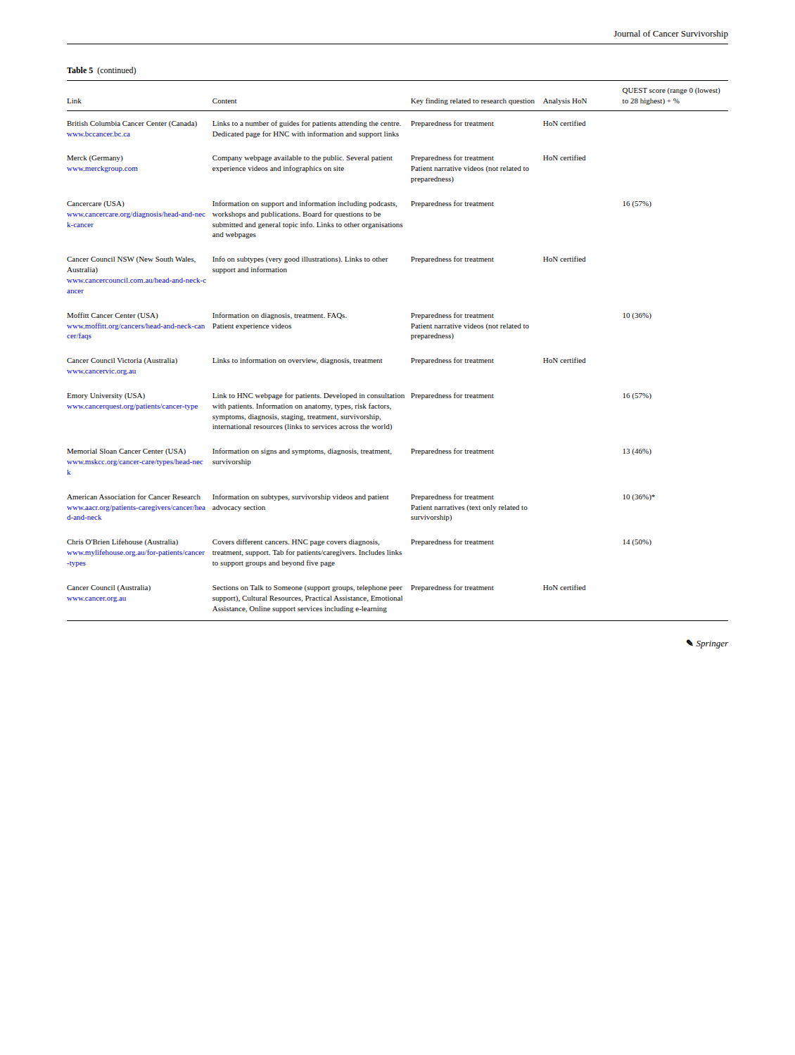Journal of Cancer Survivorship
Table 5 (continued)
| Link | Content | Key finding related to research question | Analysis HoN | QUEST score (range 0 (lowest) to 28 highest) + % |
| --- | --- | --- | --- | --- |
| British Columbia Cancer Center (Canada) www.bccancer.bc.ca | Links to a number of guides for patients attending the centre. Dedicated page for HNC with information and support links | Preparedness for treatment | HoN certified | |
| Merck (Germany) www.merckgroup.com | Company webpage available to the public. Several patient experience videos and infographics on site | Preparedness for treatment Patient narrative videos (not related to preparedness) | HoN certified | |
| Cancercare (USA) www.cancercare.org/diagnosis/head-and-neck-cancer | Information on support and information including podcasts, workshops and publications. Board for questions to be submitted and general topic info. Links to other organisations and webpages | Preparedness for treatment | | 16 (57%) |
| Cancer Council NSW (New South Wales, Australia) www.cancercouncil.com.au/head-and-neck-cancer | Info on subtypes (very good illustrations). Links to other support and information | Preparedness for treatment | HoN certified | |
| Moffitt Cancer Center (USA) www.moffitt.org/cancers/head-and-neck-cancer/faqs | Information on diagnosis, treatment. FAQs. Patient experience videos | Preparedness for treatment Patient narrative videos (not related to preparedness) | | 10 (36%) |
| Cancer Council Victoria (Australia) www.cancervic.org.au | Links to information on overview, diagnosis, treatment | Preparedness for treatment | HoN certified | |
| Emory University (USA) www.cancerquest.org/patients/cancer-type | Link to HNC webpage for patients. Developed in consultation with patients. Information on anatomy, types, risk factors, symptoms, diagnosis, staging, treatment, survivorship, international resources (links to services across the world) | Preparedness for treatment | | 16 (57%) |
| Memorial Sloan Cancer Center (USA) www.mskcc.org/cancer-care/types/head-neck | Information on signs and symptoms, diagnosis, treatment, survivorship | Preparedness for treatment | | 13 (46%) |
| American Association for Cancer Research www.aacr.org/patients-caregivers/cancer/head-and-neck | Information on subtypes, survivorship videos and patient advocacy section | Preparedness for treatment Patient narratives (text only related to survivorship) | | 10 (36%)* |
| Chris O'Brien Lifehouse (Australia) www.mylifehouse.org.au/for-patients/cancer-types | Covers different cancers. HNC page covers diagnosis, treatment, support. Tab for patients/caregivers. Includes links to support groups and beyond five page | Preparedness for treatment | | 14 (50%) |
| Cancer Council (Australia) www.cancer.org.au | Sections on Talk to Someone (support groups, telephone peer support), Cultural Resources, Practical Assistance, Emotional Assistance, Online support services including e-learning | Preparedness for treatment | HoN certified | |
✎Springer